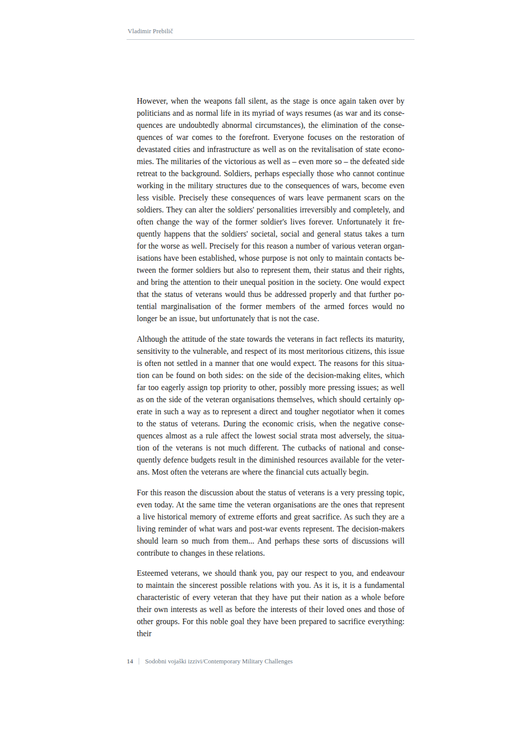Vladimir Prebilič
However, when the weapons fall silent, as the stage is once again taken over by politicians and as normal life in its myriad of ways resumes (as war and its consequences are undoubtedly abnormal circumstances), the elimination of the consequences of war comes to the forefront. Everyone focuses on the restoration of devastated cities and infrastructure as well as on the revitalisation of state economies. The militaries of the victorious as well as – even more so – the defeated side retreat to the background. Soldiers, perhaps especially those who cannot continue working in the military structures due to the consequences of wars, become even less visible. Precisely these consequences of wars leave permanent scars on the soldiers. They can alter the soldiers' personalities irreversibly and completely, and often change the way of the former soldier's lives forever. Unfortunately it frequently happens that the soldiers' societal, social and general status takes a turn for the worse as well. Precisely for this reason a number of various veteran organisations have been established, whose purpose is not only to maintain contacts between the former soldiers but also to represent them, their status and their rights, and bring the attention to their unequal position in the society. One would expect that the status of veterans would thus be addressed properly and that further potential marginalisation of the former members of the armed forces would no longer be an issue, but unfortunately that is not the case.
Although the attitude of the state towards the veterans in fact reflects its maturity, sensitivity to the vulnerable, and respect of its most meritorious citizens, this issue is often not settled in a manner that one would expect. The reasons for this situation can be found on both sides: on the side of the decision-making elites, which far too eagerly assign top priority to other, possibly more pressing issues; as well as on the side of the veteran organisations themselves, which should certainly operate in such a way as to represent a direct and tougher negotiator when it comes to the status of veterans. During the economic crisis, when the negative consequences almost as a rule affect the lowest social strata most adversely, the situation of the veterans is not much different. The cutbacks of national and consequently defence budgets result in the diminished resources available for the veterans. Most often the veterans are where the financial cuts actually begin.
For this reason the discussion about the status of veterans is a very pressing topic, even today. At the same time the veteran organisations are the ones that represent a live historical memory of extreme efforts and great sacrifice. As such they are a living reminder of what wars and post-war events represent. The decision-makers should learn so much from them... And perhaps these sorts of discussions will contribute to changes in these relations.
Esteemed veterans, we should thank you, pay our respect to you, and endeavour to maintain the sincerest possible relations with you. As it is, it is a fundamental characteristic of every veteran that they have put their nation as a whole before their own interests as well as before the interests of their loved ones and those of other groups. For this noble goal they have been prepared to sacrifice everything: their
14 Sodobni vojaški izzivi/Contemporary Military Challenges